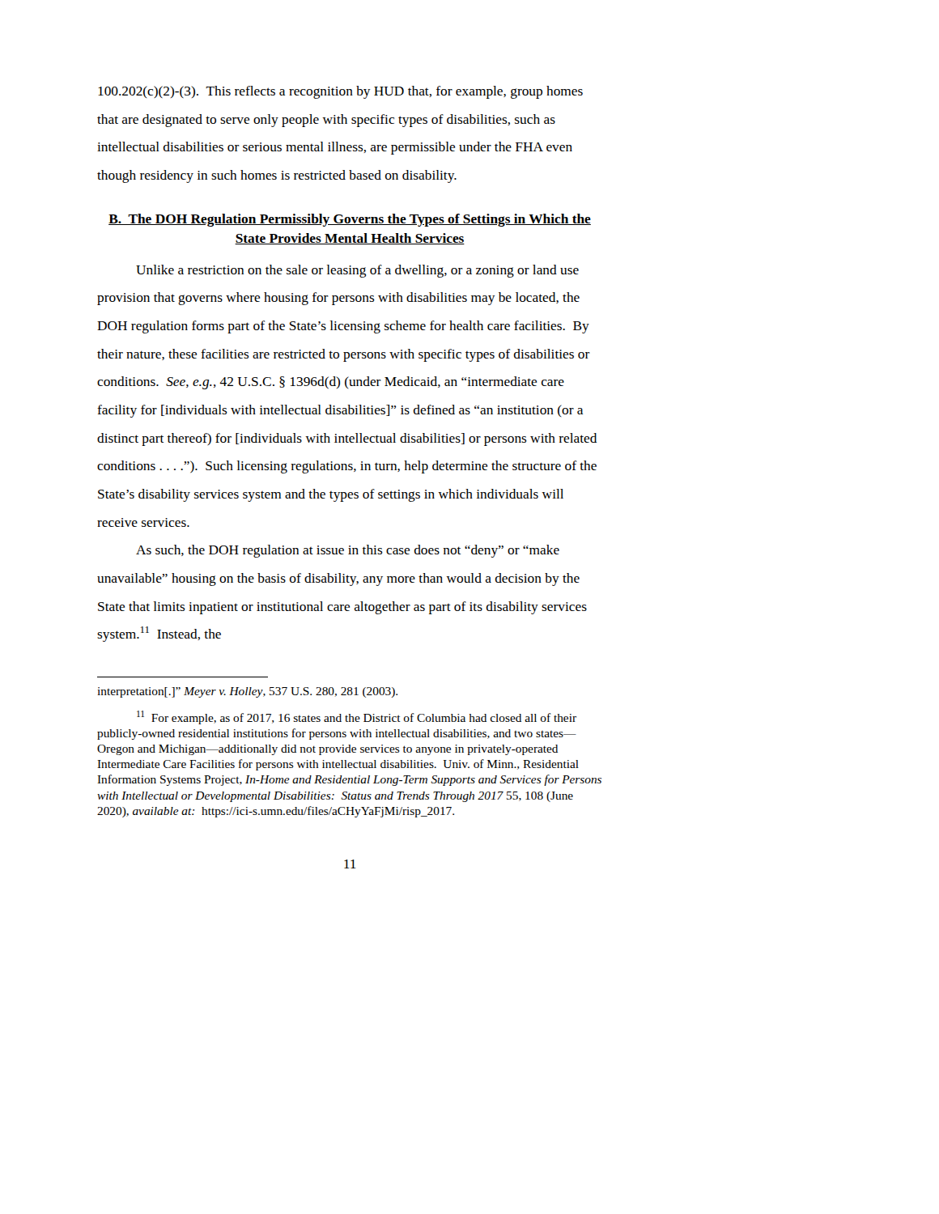100.202(c)(2)-(3). This reflects a recognition by HUD that, for example, group homes that are designated to serve only people with specific types of disabilities, such as intellectual disabilities or serious mental illness, are permissible under the FHA even though residency in such homes is restricted based on disability.
B. The DOH Regulation Permissibly Governs the Types of Settings in Which the State Provides Mental Health Services
Unlike a restriction on the sale or leasing of a dwelling, or a zoning or land use provision that governs where housing for persons with disabilities may be located, the DOH regulation forms part of the State’s licensing scheme for health care facilities. By their nature, these facilities are restricted to persons with specific types of disabilities or conditions. See, e.g., 42 U.S.C. § 1396d(d) (under Medicaid, an “intermediate care facility for [individuals with intellectual disabilities]” is defined as “an institution (or a distinct part thereof) for [individuals with intellectual disabilities] or persons with related conditions . . . .”). Such licensing regulations, in turn, help determine the structure of the State’s disability services system and the types of settings in which individuals will receive services.
As such, the DOH regulation at issue in this case does not “deny” or “make unavailable” housing on the basis of disability, any more than would a decision by the State that limits inpatient or institutional care altogether as part of its disability services system.11 Instead, the
interpretation[.]” Meyer v. Holley, 537 U.S. 280, 281 (2003).
11 For example, as of 2017, 16 states and the District of Columbia had closed all of their publicly-owned residential institutions for persons with intellectual disabilities, and two states—Oregon and Michigan—additionally did not provide services to anyone in privately-operated Intermediate Care Facilities for persons with intellectual disabilities. Univ. of Minn., Residential Information Systems Project, In-Home and Residential Long-Term Supports and Services for Persons with Intellectual or Developmental Disabilities: Status and Trends Through 2017 55, 108 (June 2020), available at: https://ici-s.umn.edu/files/aCHyYaFjMi/risp_2017.
11